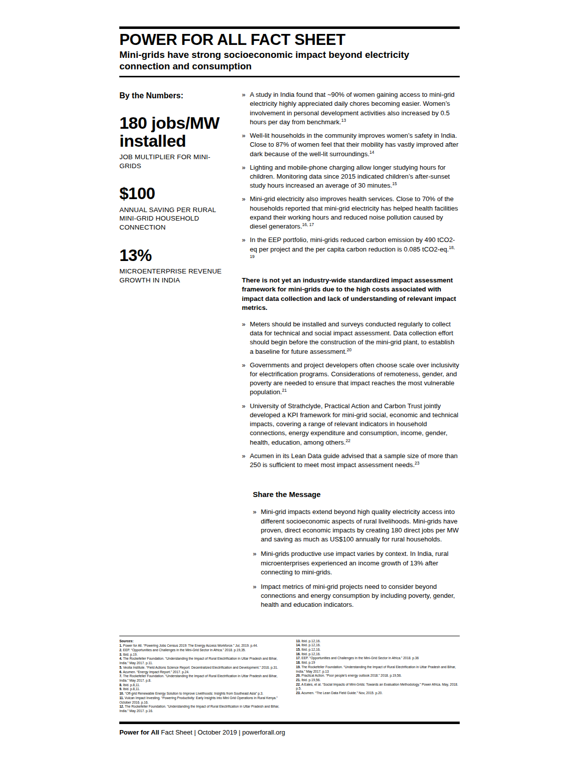Power for All Fact Sheet
Mini-grids have strong socioeconomic impact beyond electricity connection and consumption
By the Numbers:
180 jobs/MW installed
Job multiplier for mini-grids
$100
Annual saving per rural mini-grid household connection
13%
Microenterprise revenue growth in India
A study in India found that ~90% of women gaining access to mini-grid electricity highly appreciated daily chores becoming easier. Women’s involvement in personal development activities also increased by 0.5 hours per day from benchmark.13
Well-lit households in the community improves women’s safety in India. Close to 87% of women feel that their mobility has vastly improved after dark because of the well-lit surroundings.14
Lighting and mobile-phone charging allow longer studying hours for children. Monitoring data since 2015 indicated children’s after-sunset study hours increased an average of 30 minutes.15
Mini-grid electricity also improves health services. Close to 70% of the households reported that mini-grid electricity has helped health facilities expand their working hours and reduced noise pollution caused by diesel generators.16, 17
In the EEP portfolio, mini-grids reduced carbon emission by 490 tCO2-eq per project and the per capita carbon reduction is 0.085 tCO2-eq.18, 19
There is not yet an industry-wide standardized impact assessment framework for mini-grids due to the high costs associated with impact data collection and lack of understanding of relevant impact metrics.
Meters should be installed and surveys conducted regularly to collect data for technical and social impact assessment. Data collection effort should begin before the construction of the mini-grid plant, to establish a baseline for future assessment.20
Governments and project developers often choose scale over inclusivity for electrification programs. Considerations of remoteness, gender, and poverty are needed to ensure that impact reaches the most vulnerable population.21
University of Strathclyde, Practical Action and Carbon Trust jointly developed a KPI framework for mini-grid social, economic and technical impacts, covering a range of relevant indicators in household connections, energy expenditure and consumption, income, gender, health, education, among others.22
Acumen in its Lean Data guide advised that a sample size of more than 250 is sufficient to meet most impact assessment needs.23
Share the Message
Mini-grid impacts extend beyond high quality electricity access into different socioeconomic aspects of rural livelihoods. Mini-grids have proven, direct economic impacts by creating 180 direct jobs per MW and saving as much as US$100 annually for rural households.
Mini-grids productive use impact varies by context. In India, rural microenterprises experienced an income growth of 13% after connecting to mini-grids.
Impact metrics of mini-grid projects need to consider beyond connections and energy consumption by including poverty, gender, health and education indicators.
Sources:
1. Power for All. “Powering Jobs Census 2019: The Energy Access Workforce.” Jul, 2019. p.44.
2. EEP. “Opportunities and Challenges in the Mini-Grid Sector in Africa.” 2018. p.19,35.
3. Ibid. p.19.
4. The Rockefeller Foundation. “Understanding the Impact of Rural Electrification in Uttar Pradesh and Bihar, India.” May 2017. p.11.
5. Veolia Institute. “Field Actions Science Report: Decentralized Electrification and Development.” 2016. p.31.
6. Acumen. “Energy Impact Report.” 2017. p.24.
7. The Rockefeller Foundation. “Understanding the Impact of Rural Electrification in Uttar Pradesh and Bihar, India.” May 2017. p.8.
8. Ibid. p.8,11.
9. Ibid. p.8,11.
10. “Off-grid Renewable Energy Solution to Improve Livelihoods: Insights from Southeast Asia” p.3.
11. Vulcan Impact Investing. “Powering Productivity: Early Insights into Mini Grid Operations in Rural Kenya.” October 2016. p.16.
12. The Rockefeller Foundation. “Understanding the Impact of Rural Electrification in Uttar Pradesh and Bihar, India.” May 2017. p.16.
13. Ibid. p.12,16.
14. Ibid. p.12,16.
15. Ibid. p.12,16.
16. Ibid. p.12,16.
17. EEP. “Opportunities and Challenges in the Mini-Grid Sector in Africa.” 2018. p.36
18. Ibid. p.19
19. The Rockefeller Foundation. “Understanding the Impact of Rural Electrification in Uttar Pradesh and Bihar, India.” May 2017. p.13
20. Practical Action. “Poor people’s energy outlook 2018.” 2018. p.19,56.
21. Ibid. p.19,56.
22. A Eales, et al. “Social Impacts of Mini-Grids: Towards an Evaluation Methodology.” Power Africa. May, 2018. p.5.
23. Acumen. “The Lean Data Field Guide.” Nov, 2015. p.20.
Power for All Fact Sheet | October 2019 | powerforall.org